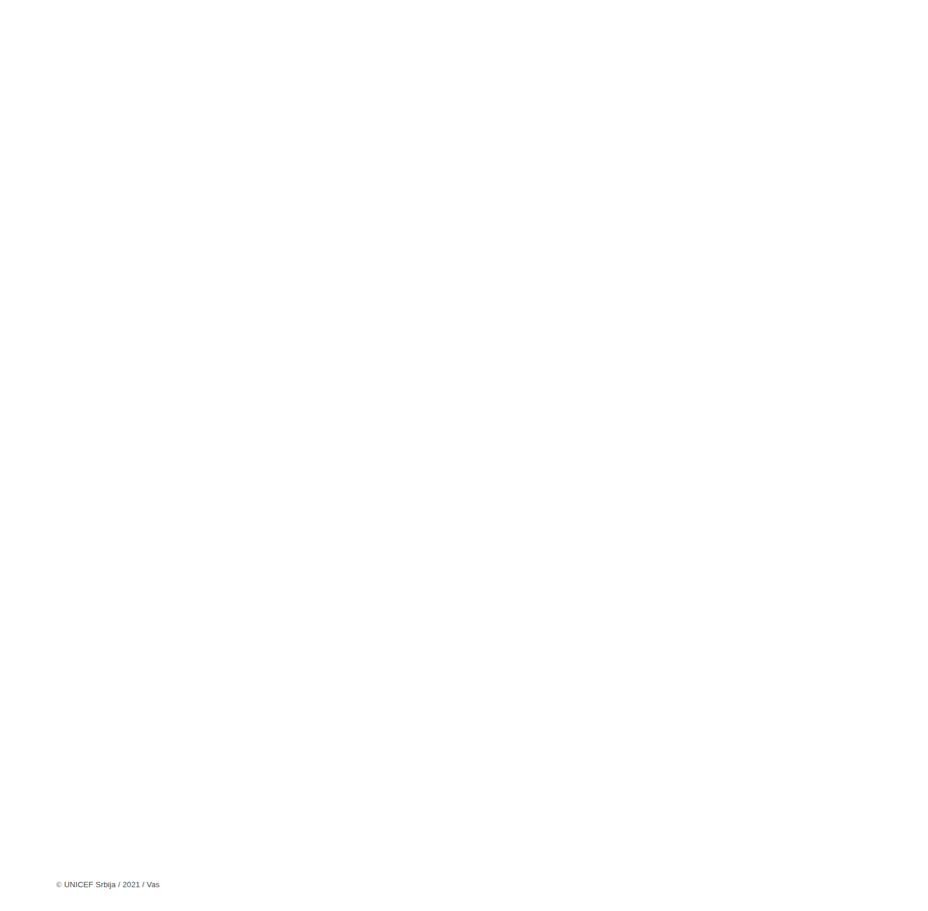© UNICEF Srbija / 2021 / Vas